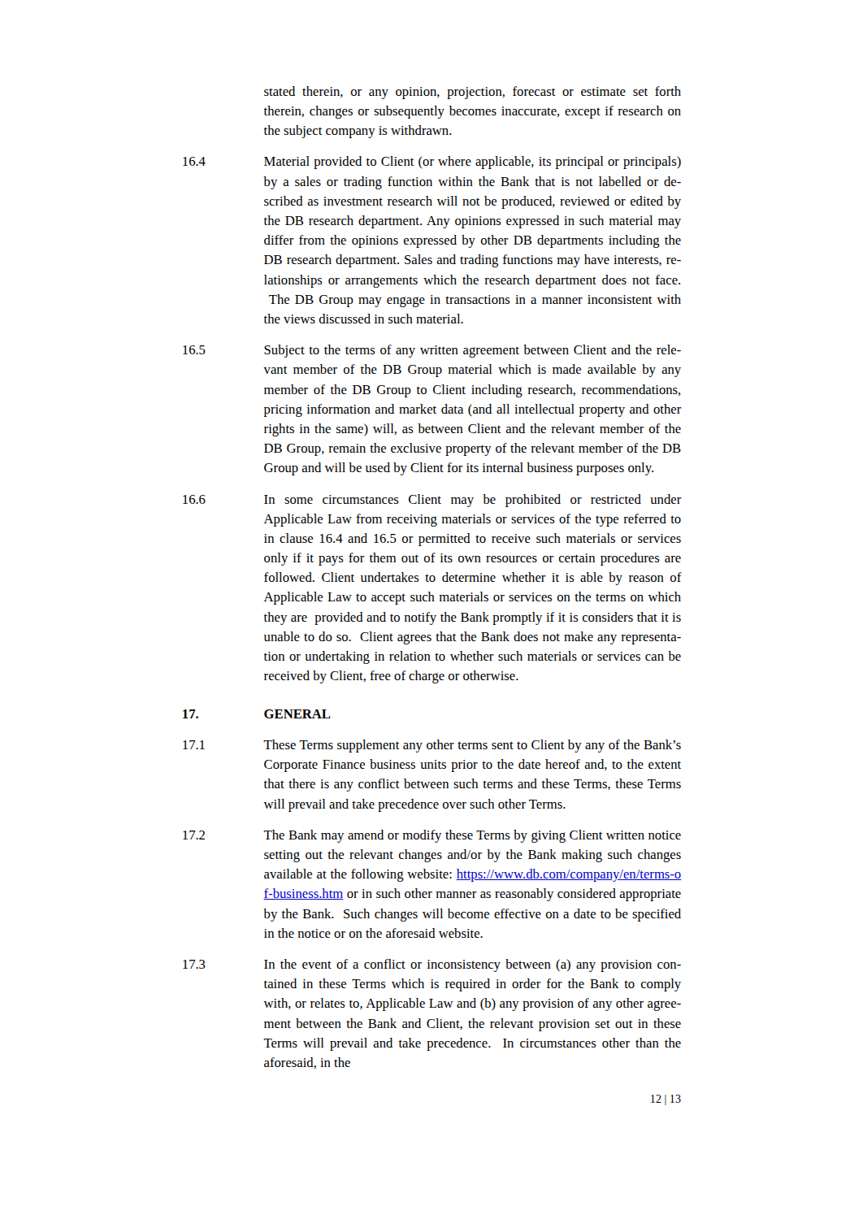stated therein, or any opinion, projection, forecast or estimate set forth therein, changes or subsequently becomes inaccurate, except if research on the subject company is withdrawn.
16.4
Material provided to Client (or where applicable, its principal or principals) by a sales or trading function within the Bank that is not labelled or described as investment research will not be produced, reviewed or edited by the DB research department. Any opinions expressed in such material may differ from the opinions expressed by other DB departments including the DB research department. Sales and trading functions may have interests, relationships or arrangements which the research department does not face. The DB Group may engage in transactions in a manner inconsistent with the views discussed in such material.
16.5
Subject to the terms of any written agreement between Client and the relevant member of the DB Group material which is made available by any member of the DB Group to Client including research, recommendations, pricing information and market data (and all intellectual property and other rights in the same) will, as between Client and the relevant member of the DB Group, remain the exclusive property of the relevant member of the DB Group and will be used by Client for its internal business purposes only.
16.6
In some circumstances Client may be prohibited or restricted under Applicable Law from receiving materials or services of the type referred to in clause 16.4 and 16.5 or permitted to receive such materials or services only if it pays for them out of its own resources or certain procedures are followed. Client undertakes to determine whether it is able by reason of Applicable Law to accept such materials or services on the terms on which they are provided and to notify the Bank promptly if it is considers that it is unable to do so. Client agrees that the Bank does not make any representation or undertaking in relation to whether such materials or services can be received by Client, free of charge or otherwise.
17.
GENERAL
17.1
These Terms supplement any other terms sent to Client by any of the Bank’s Corporate Finance business units prior to the date hereof and, to the extent that there is any conflict between such terms and these Terms, these Terms will prevail and take precedence over such other Terms.
17.2
The Bank may amend or modify these Terms by giving Client written notice setting out the relevant changes and/or by the Bank making such changes available at the following website: https://www.db.com/company/en/terms-of-business.htm or in such other manner as reasonably considered appropriate by the Bank. Such changes will become effective on a date to be specified in the notice or on the aforesaid website.
17.3
In the event of a conflict or inconsistency between (a) any provision contained in these Terms which is required in order for the Bank to comply with, or relates to, Applicable Law and (b) any provision of any other agreement between the Bank and Client, the relevant provision set out in these Terms will prevail and take precedence. In circumstances other than the aforesaid, in the
12 | 13